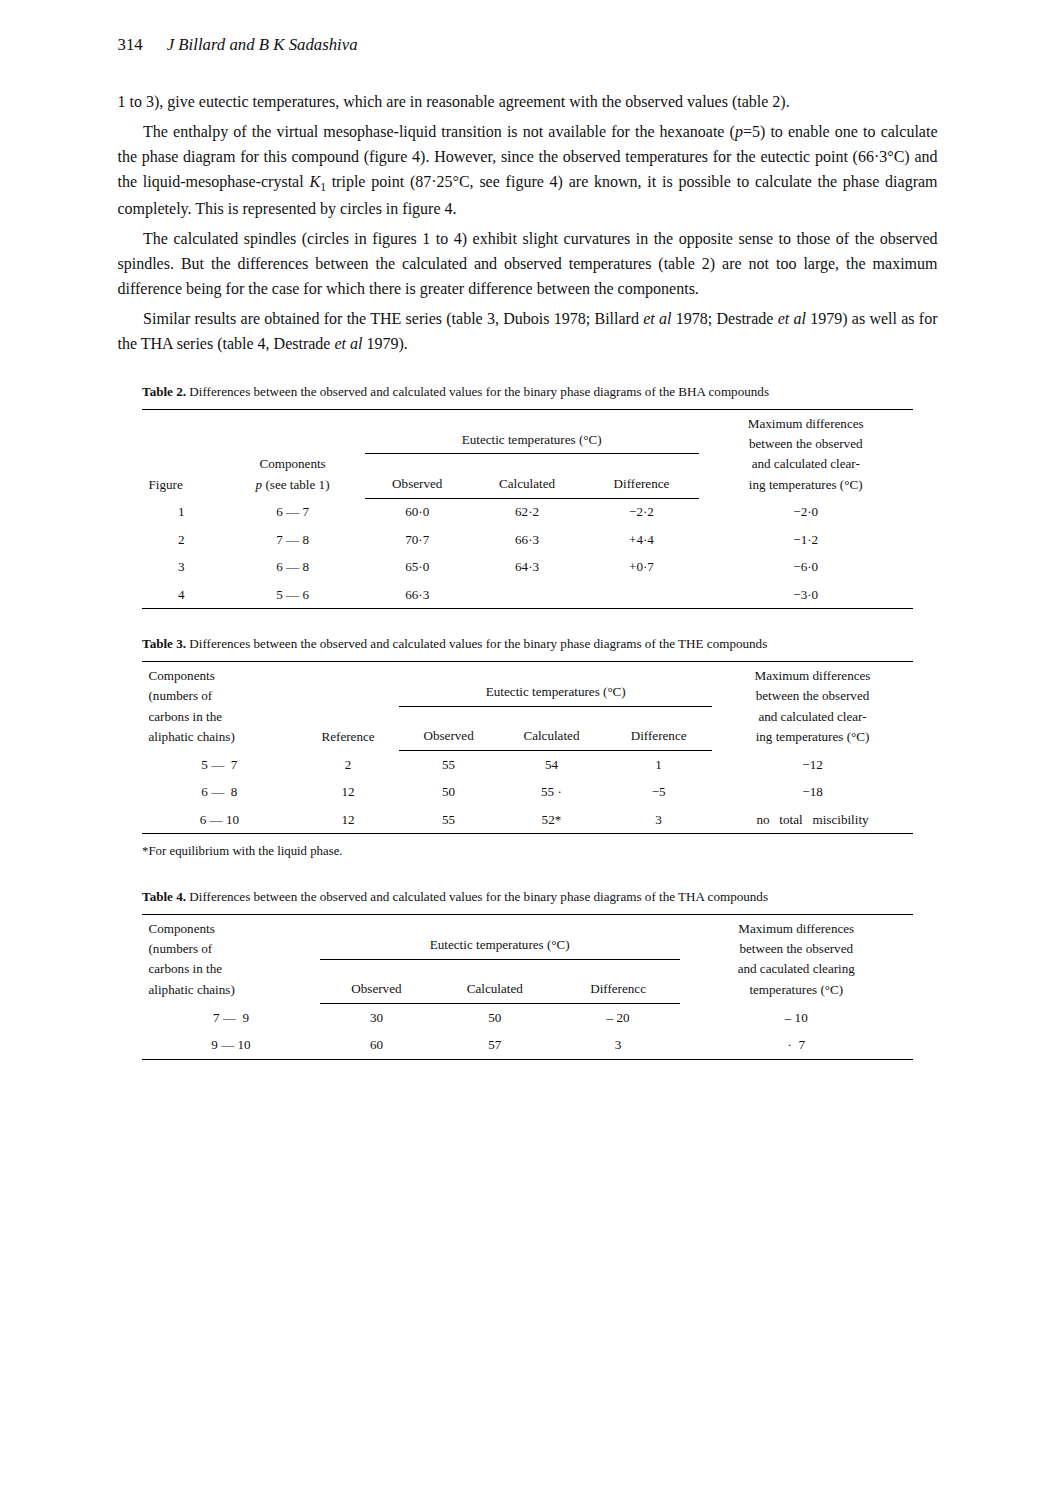314 J Billard and B K Sadashiva
1 to 3), give eutectic temperatures, which are in reasonable agreement with the observed values (table 2).
The enthalpy of the virtual mesophase-liquid transition is not available for the hexanoate (p=5) to enable one to calculate the phase diagram for this compound (figure 4). However, since the observed temperatures for the eutectic point (66·3°C) and the liquid-mesophase-crystal K1 triple point (87·25°C, see figure 4) are known, it is possible to calculate the phase diagram completely. This is represented by circles in figure 4.
The calculated spindles (circles in figures 1 to 4) exhibit slight curvatures in the opposite sense to those of the observed spindles. But the differences between the calculated and observed temperatures (table 2) are not too large, the maximum difference being for the case for which there is greater difference between the components.
Similar results are obtained for the THE series (table 3, Dubois 1978; Billard et al 1978; Destrade et al 1979) as well as for the THA series (table 4, Destrade et al 1979).
Table 2. Differences between the observed and calculated values for the binary phase diagrams of the BHA compounds
| Figure | Components p (see table 1) | Eutectic temperatures (°C) | Maximum differences between the observed and calculated clear- ing temperatures (°C) |
| --- | --- | --- | --- |
| Observed | Calculated | Difference |
| 1 | 6 — 7 | 60·0 | 62·2 | −2·2 | −2·0 |
| 2 | 7 — 8 | 70·7 | 66·3 | +4·4 | −1·2 |
| 3 | 6 — 8 | 65·0 | 64·3 | +0·7 | −6·0 |
| 4 | 5 — 6 | 66·3 | | | −3·0 |
Table 3. Differences between the observed and calculated values for the binary phase diagrams of the THE compounds
| Components (numbers of carbons in the aliphatic chains) | Reference | Eutectic temperatures (°C) | Maximum differences between the observed and calculated clear- ing temperatures (°C) |
| --- | --- | --- | --- |
| Observed | Calculated | Difference |
| 5 — 7 | 2 | 55 | 54 | 1 | −12 |
| 6 — 8 | 12 | 50 | 55 · | −5 | −18 |
| 6 — 10 | 12 | 55 | 52* | 3 | no total miscibility |
*For equilibrium with the liquid phase.
Table 4. Differences between the observed and calculated values for the binary phase diagrams of the THA compounds
| Components (numbers of carbons in the aliphatic chains) | Eutectic temperatures (°C) | Maximum differences between the observed and caculated clearing temperatures (°C) |
| --- | --- | --- |
| Observed | Calculated | Differencc |
| 7 — 9 | 30 | 50 | – 20 | – 10 |
| 9 — 10 | 60 | 57 | 3 | · 7 |